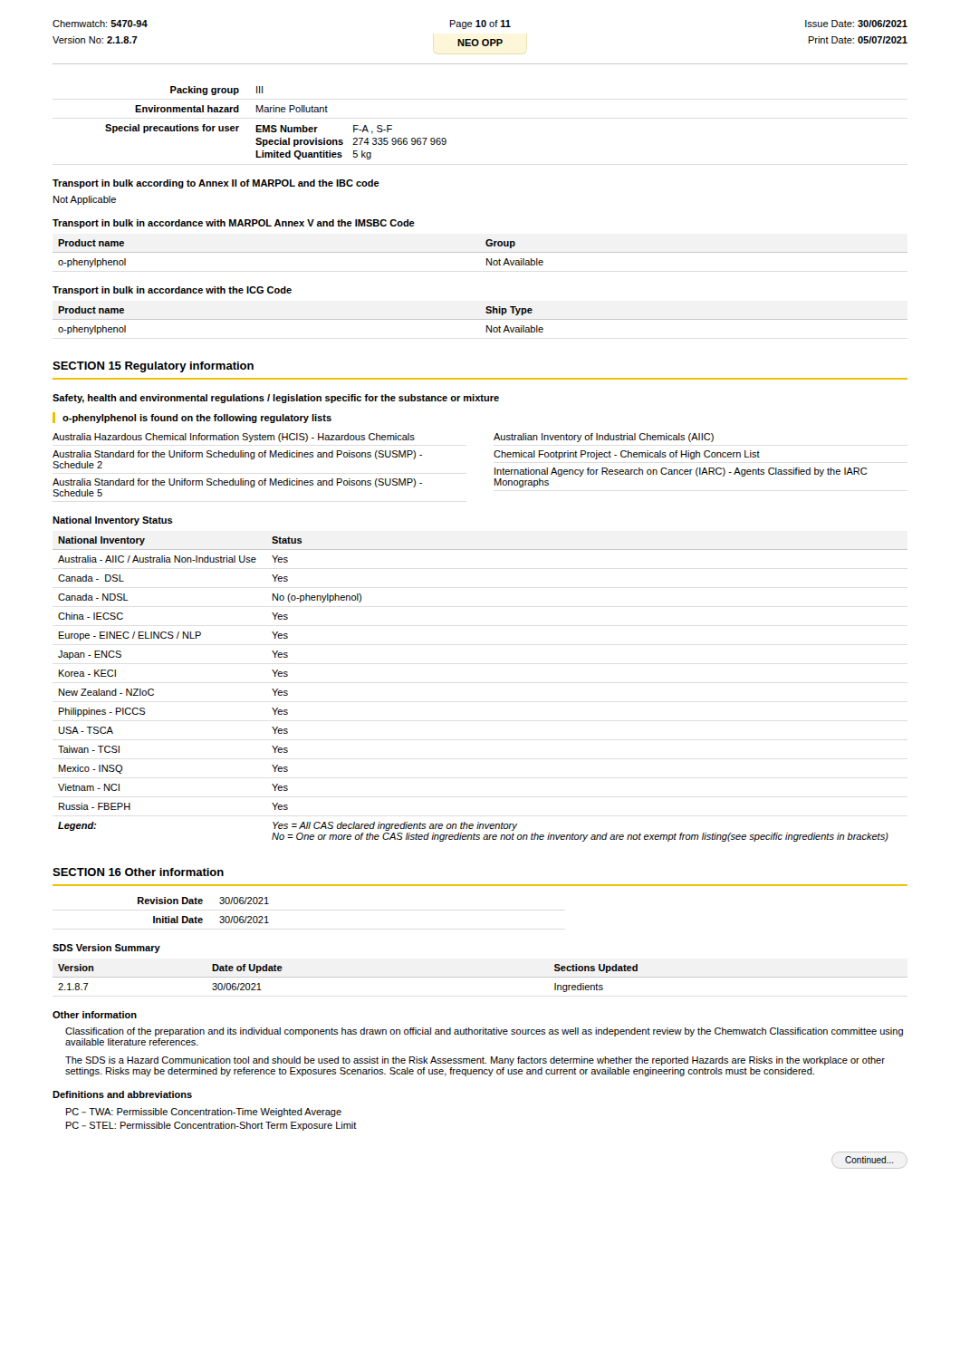Chemwatch: 5470-94
Version No: 2.1.8.7
Page 10 of 11
NEO OPP
Issue Date: 30/06/2021
Print Date: 05/07/2021
| Packing group | III |
| Environmental hazard | Marine Pollutant |
| Special precautions for user | / EMS Number / F-A , S-F / / Special provisions / 274 335 966 967 969 / / Limited Quantities / 5 kg / |
Transport in bulk according to Annex II of MARPOL and the IBC code
Not Applicable
Transport in bulk in accordance with MARPOL Annex V and the IMSBC Code
| Product name | Group |
| --- | --- |
| o-phenylphenol | Not Available |
Transport in bulk in accordance with the ICG Code
| Product name | Ship Type |
| --- | --- |
| o-phenylphenol | Not Available |
SECTION 15 Regulatory information
Safety, health and environmental regulations / legislation specific for the substance or mixture
o-phenylphenol is found on the following regulatory lists
Australia Hazardous Chemical Information System (HCIS) - Hazardous Chemicals
Australia Standard for the Uniform Scheduling of Medicines and Poisons (SUSMP) - Schedule 2
Australia Standard for the Uniform Scheduling of Medicines and Poisons (SUSMP) - Schedule 5
Australian Inventory of Industrial Chemicals (AIIC)
Chemical Footprint Project - Chemicals of High Concern List
International Agency for Research on Cancer (IARC) - Agents Classified by the IARC Monographs
National Inventory Status
| National Inventory | Status |
| --- | --- |
| Australia - AIIC / Australia Non-Industrial Use | Yes |
| Canada - DSL | Yes |
| Canada - NDSL | No (o-phenylphenol) |
| China - IECSC | Yes |
| Europe - EINEC / ELINCS / NLP | Yes |
| Japan - ENCS | Yes |
| Korea - KECI | Yes |
| New Zealand - NZIoC | Yes |
| Philippines - PICCS | Yes |
| USA - TSCA | Yes |
| Taiwan - TCSI | Yes |
| Mexico - INSQ | Yes |
| Vietnam - NCI | Yes |
| Russia - FBEPH | Yes |
| Legend: | Yes = All CAS declared ingredients are on the inventory No = One or more of the CAS listed ingredients are not on the inventory and are not exempt from listing(see specific ingredients in brackets) |
SECTION 16 Other information
| Revision Date | 30/06/2021 |
| Initial Date | 30/06/2021 |
SDS Version Summary
| Version | Date of Update | Sections Updated |
| --- | --- | --- |
| 2.1.8.7 | 30/06/2021 | Ingredients |
Other information
Classification of the preparation and its individual components has drawn on official and authoritative sources as well as independent review by the Chemwatch Classification committee using available literature references.
The SDS is a Hazard Communication tool and should be used to assist in the Risk Assessment. Many factors determine whether the reported Hazards are Risks in the workplace or other settings. Risks may be determined by reference to Exposures Scenarios. Scale of use, frequency of use and current or available engineering controls must be considered.
Definitions and abbreviations
PC－TWA: Permissible Concentration-Time Weighted Average
PC－STEL: Permissible Concentration-Short Term Exposure Limit
Continued...